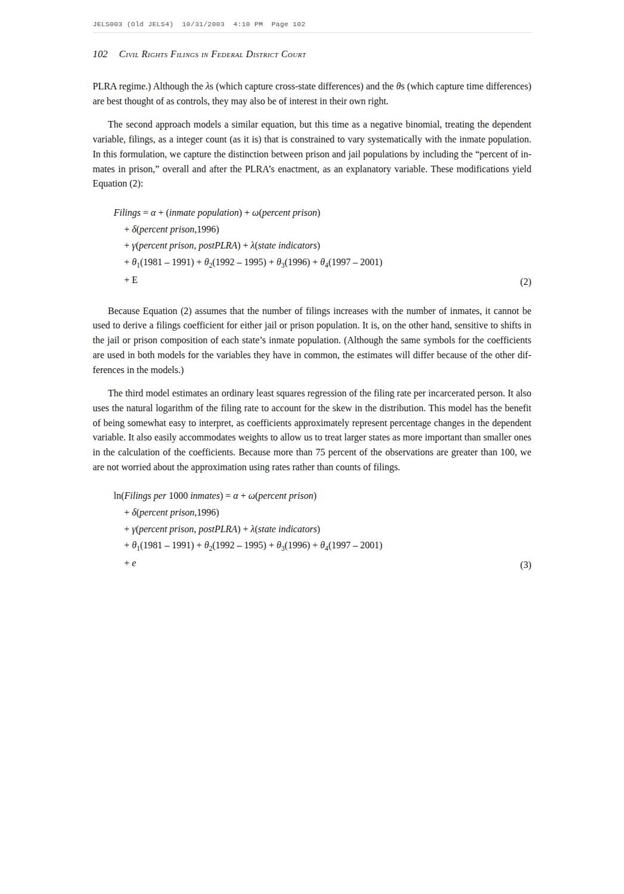JELS003 (Old JELS4) 10/31/2003 4:10 PM Page 102
102 Civil Rights Filings in Federal District Court
PLRA regime.) Although the λs (which capture cross-state differences) and the θs (which capture time differences) are best thought of as controls, they may also be of interest in their own right.
The second approach models a similar equation, but this time as a negative binomial, treating the dependent variable, filings, as a integer count (as it is) that is constrained to vary systematically with the inmate population. In this formulation, we capture the distinction between prison and jail populations by including the “percent of inmates in prison,” overall and after the PLRA’s enactment, as an explanatory variable. These modifications yield Equation (2):
Filings = α + (inmate population) + ω(percent prison) + δ(percent prison,1996) + γ(percent prison, postPLRA) + λ(state indicators) + θ1(1981 – 1991) + θ2(1992 – 1995) + θ3(1996) + θ4(1997 – 2001) + E
(2)
Because Equation (2) assumes that the number of filings increases with the number of inmates, it cannot be used to derive a filings coefficient for either jail or prison population. It is, on the other hand, sensitive to shifts in the jail or prison composition of each state’s inmate population. (Although the same symbols for the coefficients are used in both models for the variables they have in common, the estimates will differ because of the other differences in the models.)
The third model estimates an ordinary least squares regression of the filing rate per incarcerated person. It also uses the natural logarithm of the filing rate to account for the skew in the distribution. This model has the benefit of being somewhat easy to interpret, as coefficients approximately represent percentage changes in the dependent variable. It also easily accommodates weights to allow us to treat larger states as more important than smaller ones in the calculation of the coefficients. Because more than 75 percent of the observations are greater than 100, we are not worried about the approximation using rates rather than counts of filings.
ln(Filings per 1000 inmates) = α + ω(percent prison) + δ(percent prison,1996) + γ(percent prison, postPLRA) + λ(state indicators) + θ1(1981 – 1991) + θ2(1992 – 1995) + θ3(1996) + θ4(1997 – 2001) + e
(3)